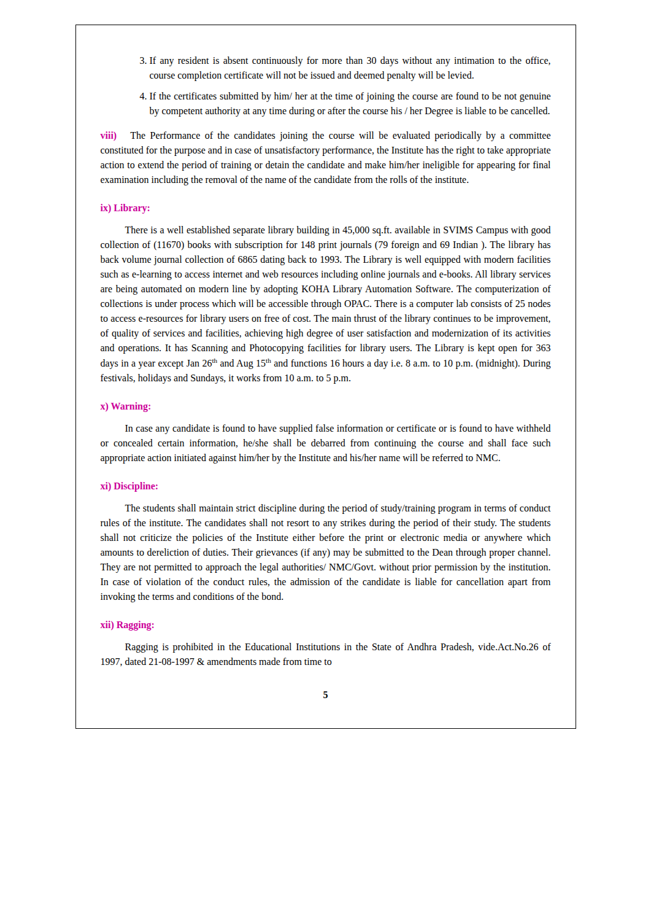If any resident is absent continuously for more than 30 days without any intimation to the office, course completion certificate will not be issued and deemed penalty will be levied.
If the certificates submitted by him/ her at the time of joining the course are found to be not genuine by competent authority at any time during or after the course his / her Degree is liable to be cancelled.
viii) The Performance of the candidates joining the course will be evaluated periodically by a committee constituted for the purpose and in case of unsatisfactory performance, the Institute has the right to take appropriate action to extend the period of training or detain the candidate and make him/her ineligible for appearing for final examination including the removal of the name of the candidate from the rolls of the institute.
ix) Library:
There is a well established separate library building in 45,000 sq.ft. available in SVIMS Campus with good collection of (11670) books with subscription for 148 print journals (79 foreign and 69 Indian ). The library has back volume journal collection of 6865 dating back to 1993. The Library is well equipped with modern facilities such as e-learning to access internet and web resources including online journals and e-books. All library services are being automated on modern line by adopting KOHA Library Automation Software. The computerization of collections is under process which will be accessible through OPAC. There is a computer lab consists of 25 nodes to access e-resources for library users on free of cost. The main thrust of the library continues to be improvement, of quality of services and facilities, achieving high degree of user satisfaction and modernization of its activities and operations. It has Scanning and Photocopying facilities for library users. The Library is kept open for 363 days in a year except Jan 26th and Aug 15th and functions 16 hours a day i.e. 8 a.m. to 10 p.m. (midnight). During festivals, holidays and Sundays, it works from 10 a.m. to 5 p.m.
x) Warning:
In case any candidate is found to have supplied false information or certificate or is found to have withheld or concealed certain information, he/she shall be debarred from continuing the course and shall face such appropriate action initiated against him/her by the Institute and his/her name will be referred to NMC.
xi) Discipline:
The students shall maintain strict discipline during the period of study/training program in terms of conduct rules of the institute. The candidates shall not resort to any strikes during the period of their study. The students shall not criticize the policies of the Institute either before the print or electronic media or anywhere which amounts to dereliction of duties. Their grievances (if any) may be submitted to the Dean through proper channel. They are not permitted to approach the legal authorities/ NMC/Govt. without prior permission by the institution. In case of violation of the conduct rules, the admission of the candidate is liable for cancellation apart from invoking the terms and conditions of the bond.
xii) Ragging:
Ragging is prohibited in the Educational Institutions in the State of Andhra Pradesh, vide.Act.No.26 of 1997, dated 21-08-1997 & amendments made from time to
5